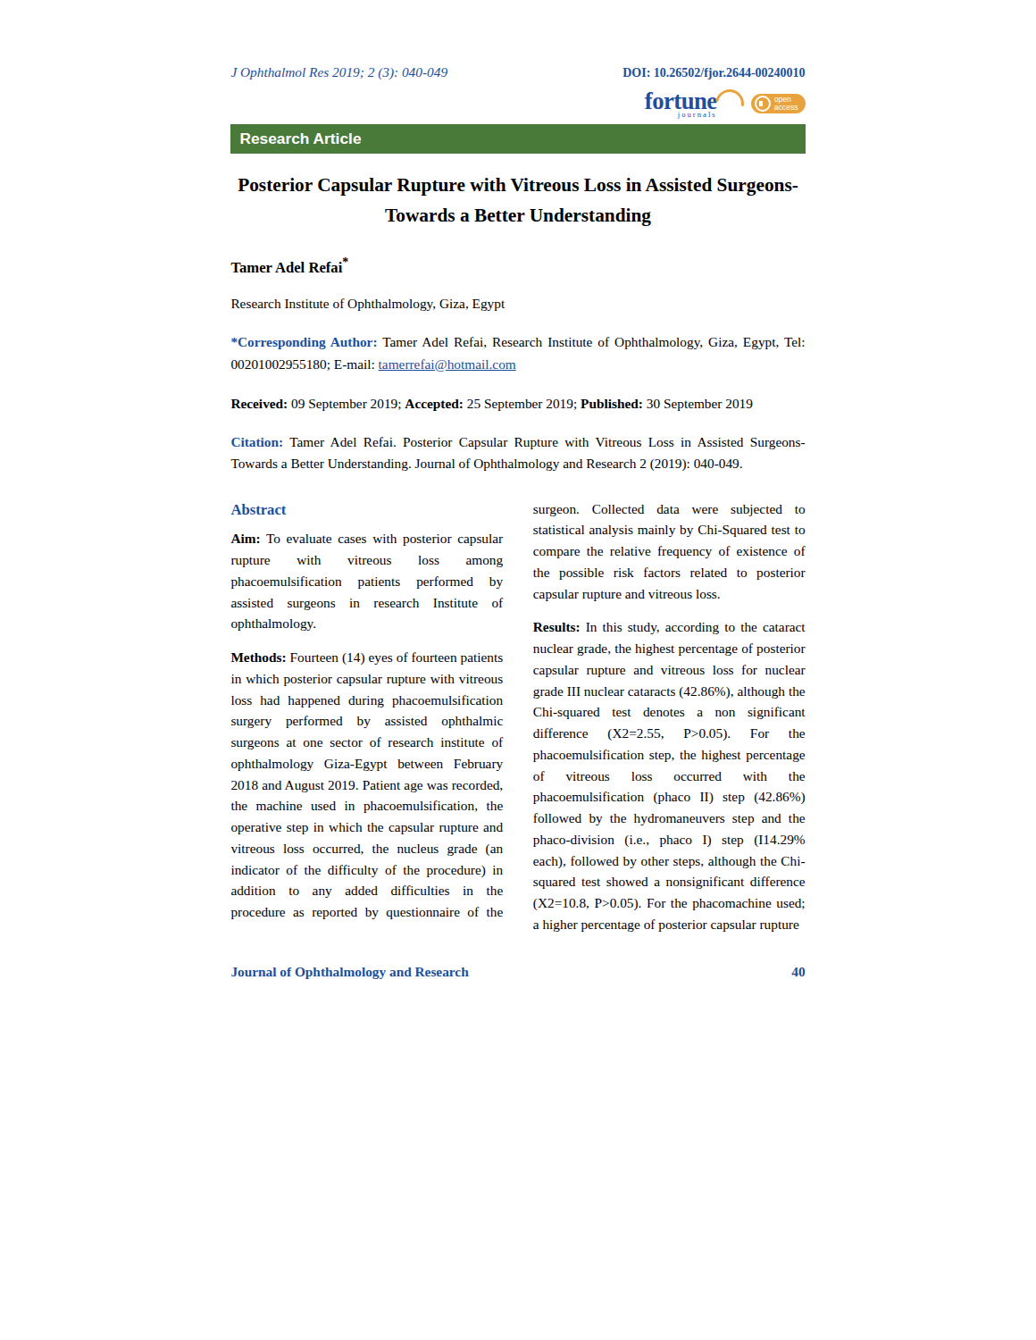J Ophthalmol Res 2019; 2 (3): 040-049 DOI: 10.26502/fjor.2644-00240010
fortune journals open
access
Research Article
Posterior Capsular Rupture with Vitreous Loss in Assisted Surgeons-Towards a Better Understanding
Tamer Adel Refai*
Research Institute of Ophthalmology, Giza, Egypt
*Corresponding Author: Tamer Adel Refai, Research Institute of Ophthalmology, Giza, Egypt, Tel: 00201002955180; E-mail: tamerrefai@hotmail.com
Received: 09 September 2019; Accepted: 25 September 2019; Published: 30 September 2019
Citation: Tamer Adel Refai. Posterior Capsular Rupture with Vitreous Loss in Assisted Surgeons-Towards a Better Understanding. Journal of Ophthalmology and Research 2 (2019): 040-049.
Abstract
Aim: To evaluate cases with posterior capsular rupture with vitreous loss among phacoemulsification patients performed by assisted surgeons in research Institute of ophthalmology.
Methods: Fourteen (14) eyes of fourteen patients in which posterior capsular rupture with vitreous loss had happened during phacoemulsification surgery performed by assisted ophthalmic surgeons at one sector of research institute of ophthalmology Giza-Egypt between February 2018 and August 2019. Patient age was recorded, the machine used in phacoemulsification, the operative step in which the capsular rupture and vitreous loss occurred, the nucleus grade (an indicator of the difficulty of the procedure) in addition to any added difficulties in the procedure as reported by questionnaire of the surgeon. Collected data were subjected to statistical analysis mainly by Chi-Squared test to compare the relative frequency of existence of the possible risk factors related to posterior capsular rupture and vitreous loss.
Results: In this study, according to the cataract nuclear grade, the highest percentage of posterior capsular rupture and vitreous loss for nuclear grade III nuclear cataracts (42.86%), although the Chi-squared test denotes a non significant difference (X2=2.55, P>0.05). For the phacoemulsification step, the highest percentage of vitreous loss occurred with the phacoemulsification (phaco II) step (42.86%) followed by the hydromaneuvers step and the phaco-division (i.e., phaco I) step (I14.29% each), followed by other steps, although the Chi-squared test showed a nonsignificant difference (X2=10.8, P>0.05). For the phacomachine used; a higher percentage of posterior capsular rupture
Journal of Ophthalmology and Research 40